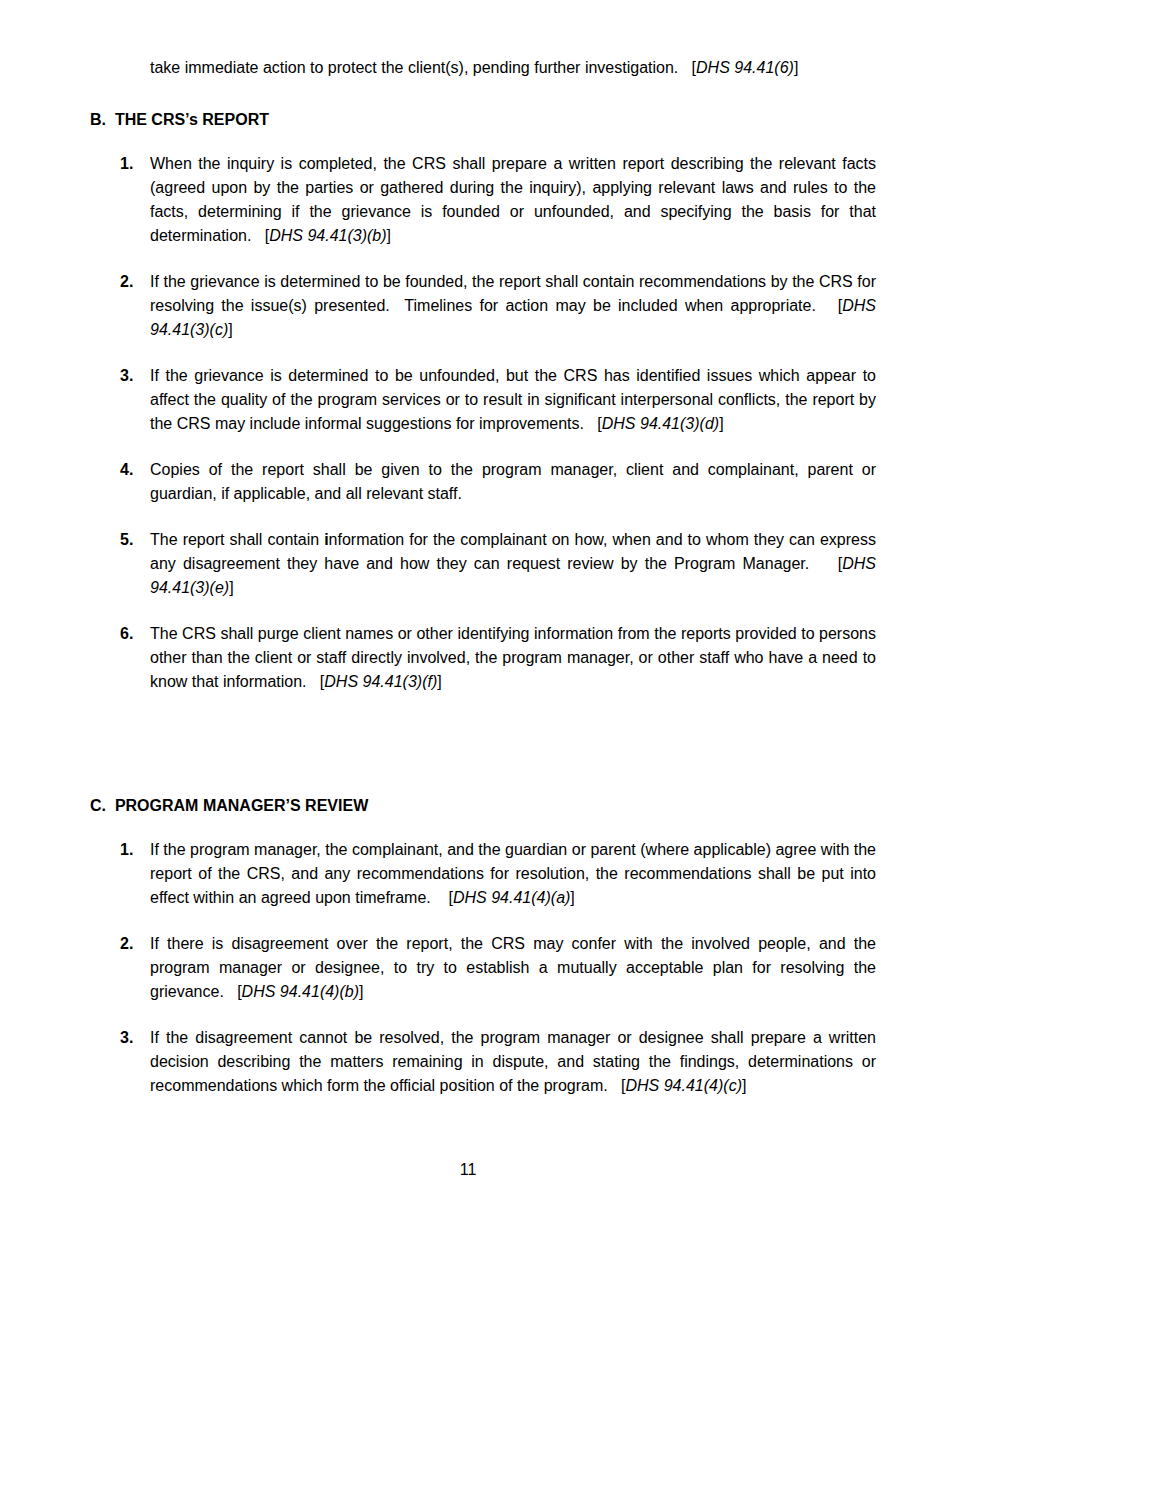take immediate action to protect the client(s), pending further investigation. [DHS 94.41(6)]
B. THE CRS’s REPORT
When the inquiry is completed, the CRS shall prepare a written report describing the relevant facts (agreed upon by the parties or gathered during the inquiry), applying relevant laws and rules to the facts, determining if the grievance is founded or unfounded, and specifying the basis for that determination. [DHS 94.41(3)(b)]
If the grievance is determined to be founded, the report shall contain recommendations by the CRS for resolving the issue(s) presented. Timelines for action may be included when appropriate. [DHS 94.41(3)(c)]
If the grievance is determined to be unfounded, but the CRS has identified issues which appear to affect the quality of the program services or to result in significant interpersonal conflicts, the report by the CRS may include informal suggestions for improvements. [DHS 94.41(3)(d)]
Copies of the report shall be given to the program manager, client and complainant, parent or guardian, if applicable, and all relevant staff.
The report shall contain information for the complainant on how, when and to whom they can express any disagreement they have and how they can request review by the Program Manager. [DHS 94.41(3)(e)]
The CRS shall purge client names or other identifying information from the reports provided to persons other than the client or staff directly involved, the program manager, or other staff who have a need to know that information. [DHS 94.41(3)(f)]
C. PROGRAM MANAGER’S REVIEW
If the program manager, the complainant, and the guardian or parent (where applicable) agree with the report of the CRS, and any recommendations for resolution, the recommendations shall be put into effect within an agreed upon timeframe. [DHS 94.41(4)(a)]
If there is disagreement over the report, the CRS may confer with the involved people, and the program manager or designee, to try to establish a mutually acceptable plan for resolving the grievance. [DHS 94.41(4)(b)]
If the disagreement cannot be resolved, the program manager or designee shall prepare a written decision describing the matters remaining in dispute, and stating the findings, determinations or recommendations which form the official position of the program. [DHS 94.41(4)(c)]
11